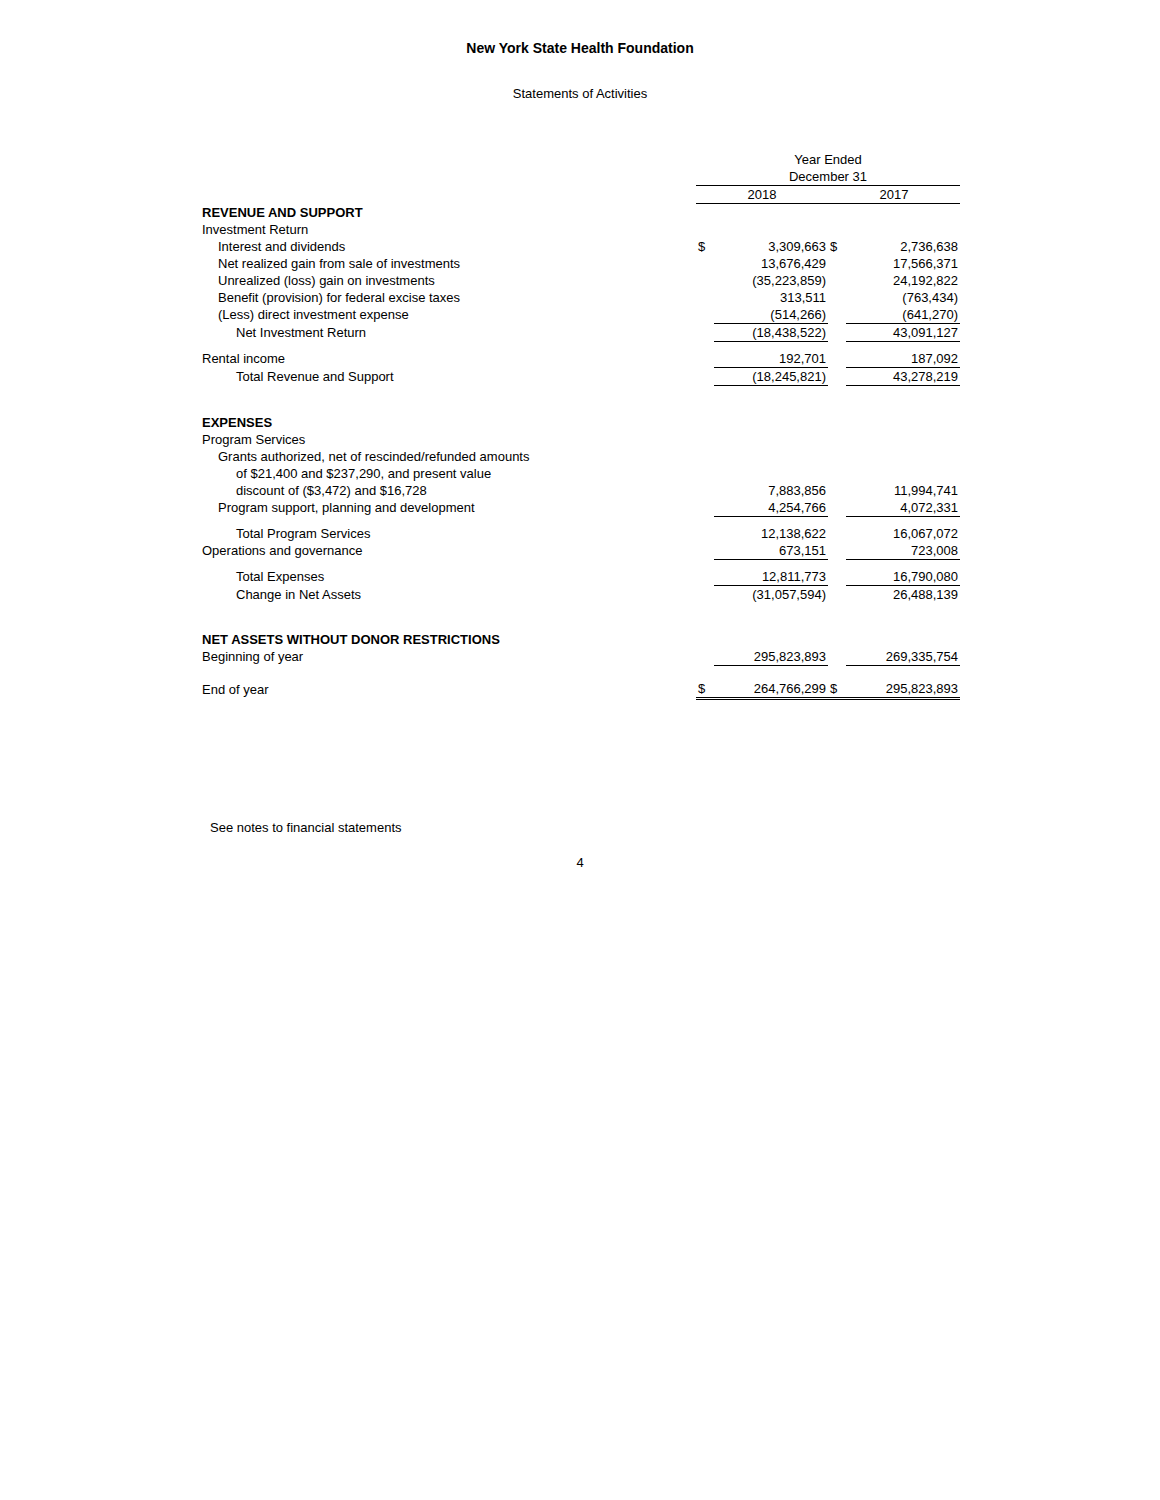New York State Health Foundation
Statements of Activities
| | Year Ended |
| | December 31 |
| | 2018 | 2017 |
| Revenue and Support | | | | |
| Investment Return | | | | |
| Interest and dividends | $ | 3,309,663 | $ | 2,736,638 |
| Net realized gain from sale of investments | | 13,676,429 | | 17,566,371 |
| Unrealized (loss) gain on investments | | (35,223,859) | | 24,192,822 |
| Benefit (provision) for federal excise taxes | | 313,511 | | (763,434) |
| (Less) direct investment expense | | (514,266) | | (641,270) |
| Net Investment Return | | (18,438,522) | | 43,091,127 |
| Rental income | | 192,701 | | 187,092 |
| Total Revenue and Support | | (18,245,821) | | 43,278,219 |
| Expenses | | | | |
| Program Services | | | | |
| Grants authorized, net of rescinded/refunded amounts | | | | |
| of $21,400 and $237,290, and present value | | | | |
| discount of ($3,472) and $16,728 | | 7,883,856 | | 11,994,741 |
| Program support, planning and development | | 4,254,766 | | 4,072,331 |
| Total Program Services | | 12,138,622 | | 16,067,072 |
| Operations and governance | | 673,151 | | 723,008 |
| Total Expenses | | 12,811,773 | | 16,790,080 |
| Change in Net Assets | | (31,057,594) | | 26,488,139 |
| Net Assets Without Donor Restrictions | | | | |
| Beginning of year | | 295,823,893 | | 269,335,754 |
| End of year | $ | 264,766,299 | $ | 295,823,893 |
See notes to financial statements
4